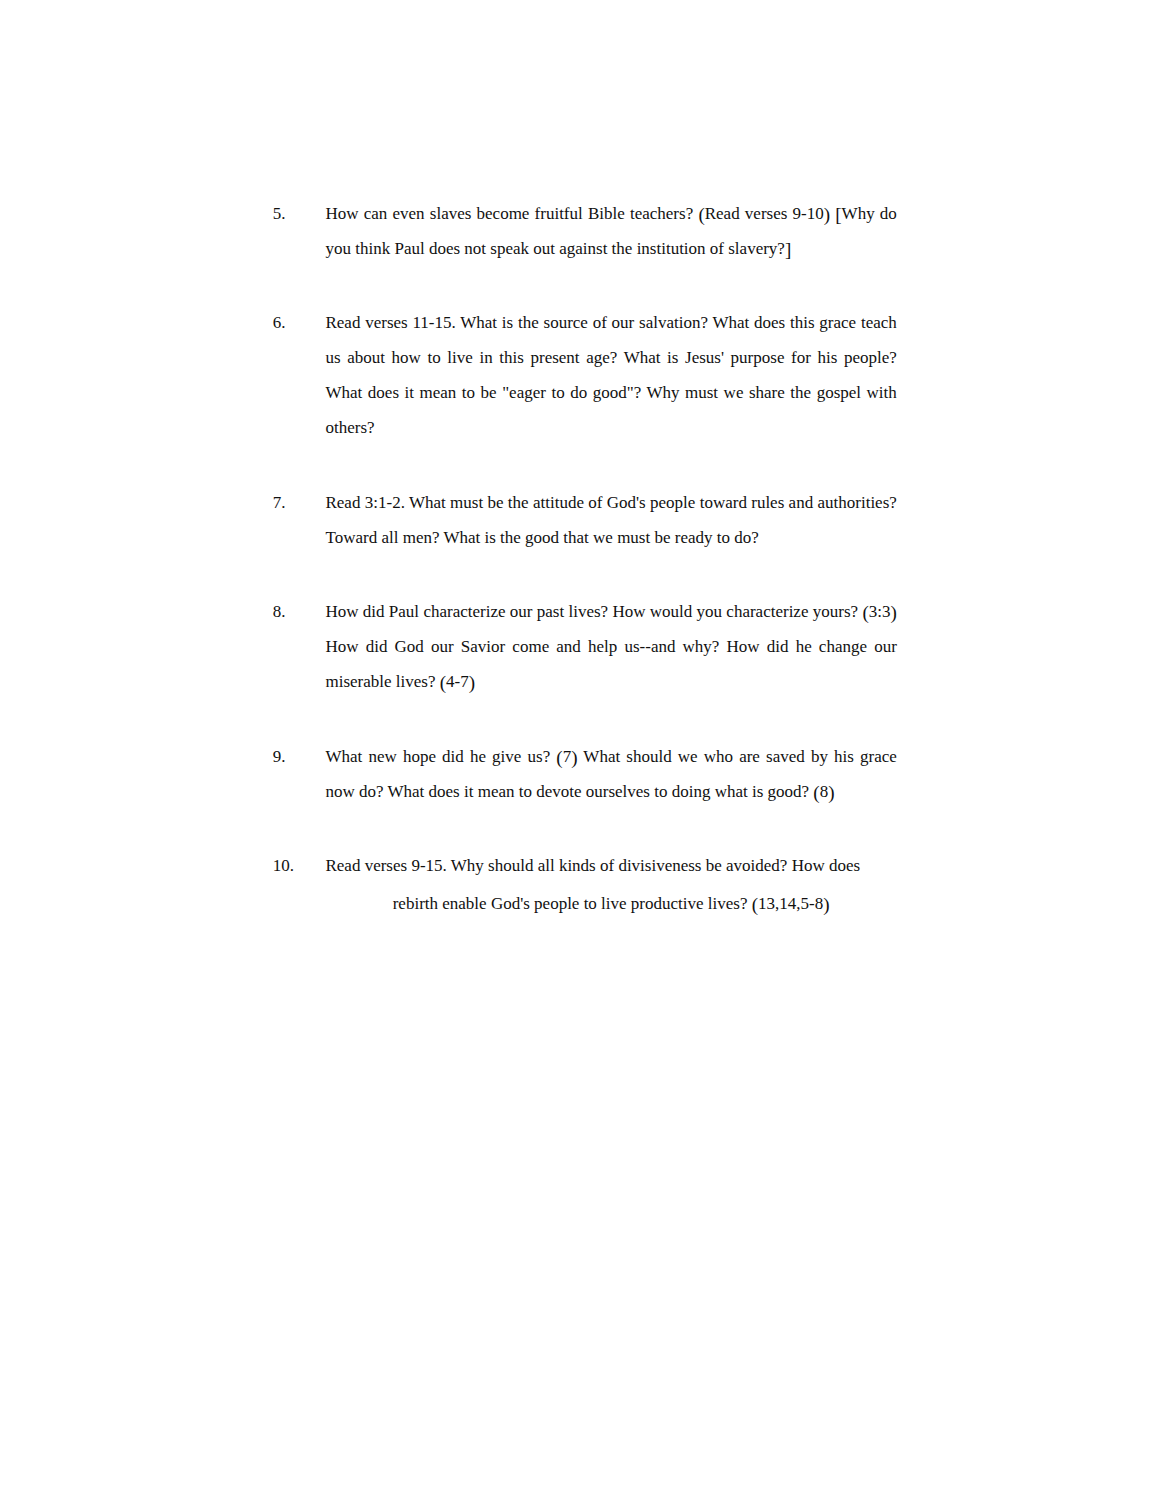How can even slaves become fruitful Bible teachers? (Read verses 9-10) [Why do you think Paul does not speak out against the institution of slavery?]
Read verses 11-15. What is the source of our salvation? What does this grace teach us about how to live in this present age? What is Jesus' purpose for his people? What does it mean to be "eager to do good"? Why must we share the gospel with others?
Read 3:1-2. What must be the attitude of God's people toward rules and authorities? Toward all men? What is the good that we must be ready to do?
How did Paul characterize our past lives? How would you characterize yours? (3:3) How did God our Savior come and help us--and why? How did he change our miserable lives? (4-7)
What new hope did he give us? (7) What should we who are saved by his grace now do? What does it mean to devote ourselves to doing what is good? (8)
Read verses 9-15. Why should all kinds of divisiveness be avoided? How does rebirth enable God's people to live productive lives? (13,14,5-8)